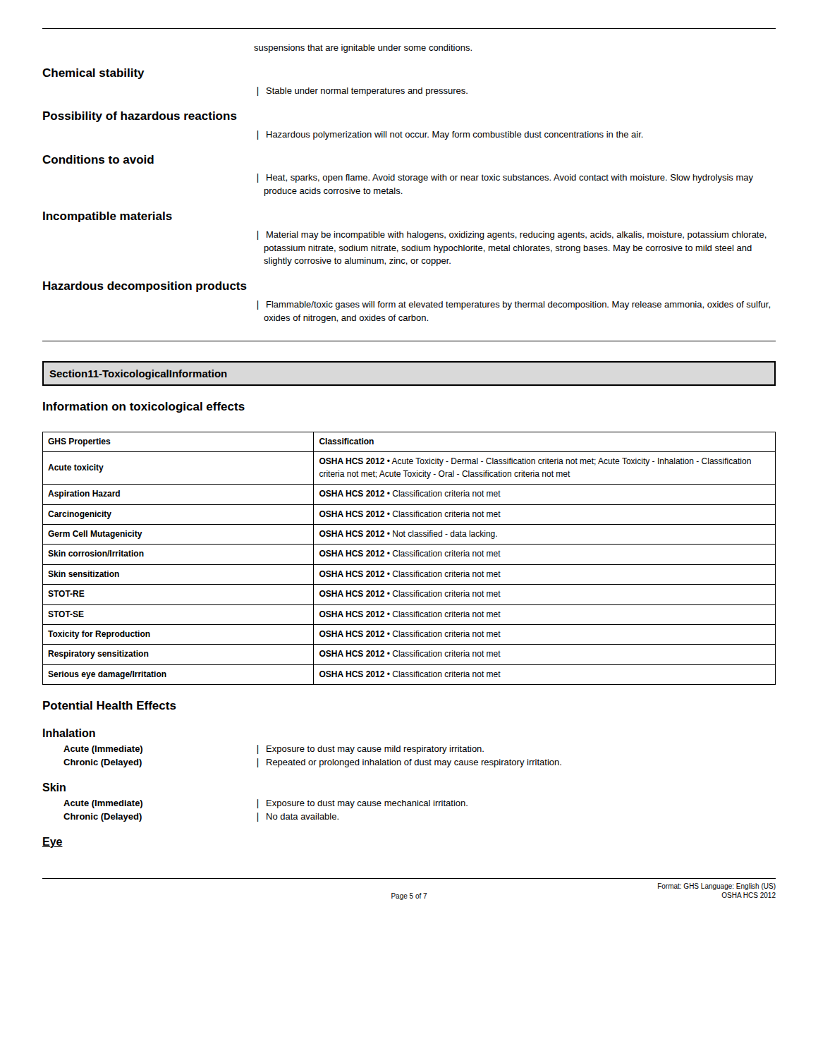suspensions that are ignitable under some conditions.
Chemical stability
Stable under normal temperatures and pressures.
Possibility of hazardous reactions
Hazardous polymerization will not occur. May form combustible dust concentrations in the air.
Conditions to avoid
Heat, sparks, open flame. Avoid storage with or near toxic substances. Avoid contact with moisture. Slow hydrolysis may produce acids corrosive to metals.
Incompatible materials
Material may be incompatible with halogens, oxidizing agents, reducing agents, acids, alkalis, moisture, potassium chlorate, potassium nitrate, sodium nitrate, sodium hypochlorite, metal chlorates, strong bases. May be corrosive to mild steel and slightly corrosive to aluminum, zinc, or copper.
Hazardous decomposition products
Flammable/toxic gases will form at elevated temperatures by thermal decomposition. May release ammonia, oxides of sulfur, oxides of nitrogen, and oxides of carbon.
Section11-ToxicologicalInformation
Information on toxicological effects
| GHS Properties | Classification |
| --- | --- |
| Acute toxicity | OSHA HCS 2012 • Acute Toxicity - Dermal - Classification criteria not met; Acute Toxicity - Inhalation - Classification criteria not met; Acute Toxicity - Oral - Classification criteria not met |
| Aspiration Hazard | OSHA HCS 2012 • Classification criteria not met |
| Carcinogenicity | OSHA HCS 2012 • Classification criteria not met |
| Germ Cell Mutagenicity | OSHA HCS 2012 • Not classified - data lacking. |
| Skin corrosion/Irritation | OSHA HCS 2012 • Classification criteria not met |
| Skin sensitization | OSHA HCS 2012 • Classification criteria not met |
| STOT-RE | OSHA HCS 2012 • Classification criteria not met |
| STOT-SE | OSHA HCS 2012 • Classification criteria not met |
| Toxicity for Reproduction | OSHA HCS 2012 • Classification criteria not met |
| Respiratory sensitization | OSHA HCS 2012 • Classification criteria not met |
| Serious eye damage/Irritation | OSHA HCS 2012 • Classification criteria not met |
Potential Health Effects
Inhalation
Acute (Immediate)
Exposure to dust may cause mild respiratory irritation.
Chronic (Delayed)
Repeated or prolonged inhalation of dust may cause respiratory irritation.
Skin
Acute (Immediate)
Exposure to dust may cause mechanical irritation.
Chronic (Delayed)
No data available.
Eye
Format: GHS Language: English (US)
OSHA HCS 2012
Page 5 of 7